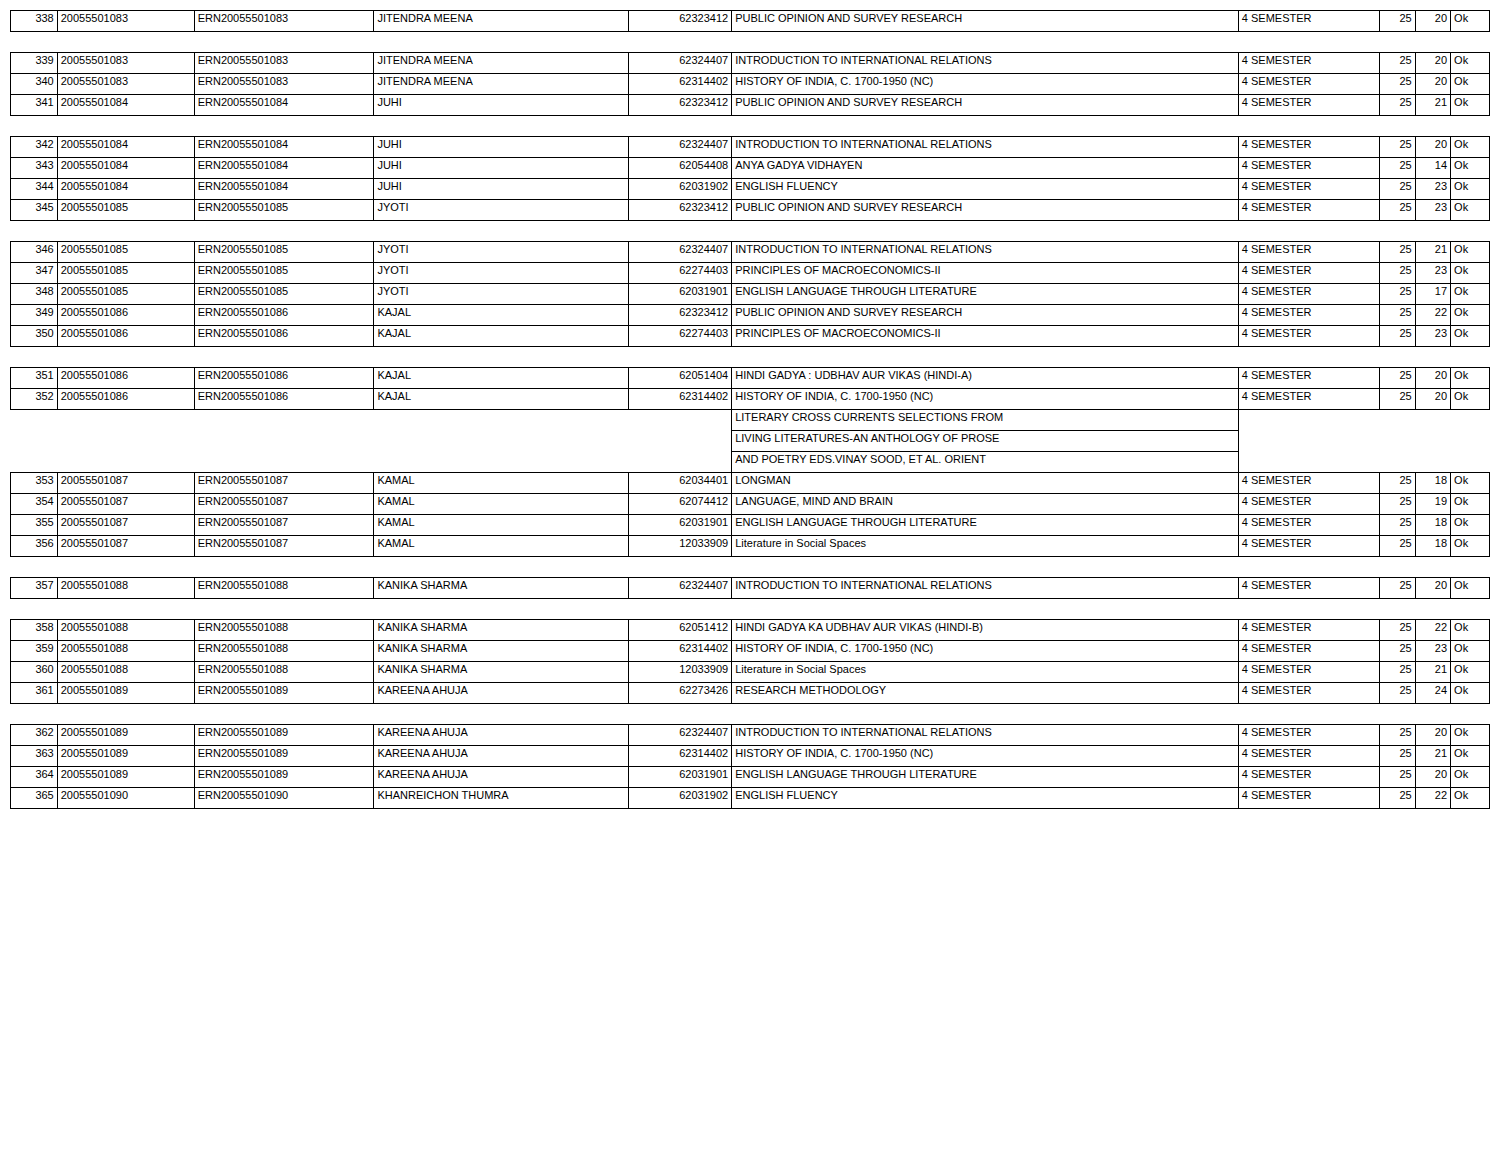| 338 | 20055501083 | ERN20055501083 | JITENDRA MEENA | 62323412 | PUBLIC OPINION AND SURVEY RESEARCH | 4 SEMESTER | 25 | 20 | Ok |
| 339 | 20055501083 | ERN20055501083 | JITENDRA MEENA | 62324407 | INTRODUCTION TO INTERNATIONAL RELATIONS | 4 SEMESTER | 25 | 20 | Ok |
| 340 | 20055501083 | ERN20055501083 | JITENDRA MEENA | 62314402 | HISTORY OF INDIA, C. 1700-1950 (NC) | 4 SEMESTER | 25 | 20 | Ok |
| 341 | 20055501084 | ERN20055501084 | JUHI | 62323412 | PUBLIC OPINION AND SURVEY RESEARCH | 4 SEMESTER | 25 | 21 | Ok |
| 342 | 20055501084 | ERN20055501084 | JUHI | 62324407 | INTRODUCTION TO INTERNATIONAL RELATIONS | 4 SEMESTER | 25 | 20 | Ok |
| 343 | 20055501084 | ERN20055501084 | JUHI | 62054408 | ANYA GADYA VIDHAYEN | 4 SEMESTER | 25 | 14 | Ok |
| 344 | 20055501084 | ERN20055501084 | JUHI | 62031902 | ENGLISH FLUENCY | 4 SEMESTER | 25 | 23 | Ok |
| 345 | 20055501085 | ERN20055501085 | JYOTI | 62323412 | PUBLIC OPINION AND SURVEY RESEARCH | 4 SEMESTER | 25 | 23 | Ok |
| 346 | 20055501085 | ERN20055501085 | JYOTI | 62324407 | INTRODUCTION TO INTERNATIONAL RELATIONS | 4 SEMESTER | 25 | 21 | Ok |
| 347 | 20055501085 | ERN20055501085 | JYOTI | 62274403 | PRINCIPLES OF MACROECONOMICS-II | 4 SEMESTER | 25 | 23 | Ok |
| 348 | 20055501085 | ERN20055501085 | JYOTI | 62031901 | ENGLISH LANGUAGE THROUGH LITERATURE | 4 SEMESTER | 25 | 17 | Ok |
| 349 | 20055501086 | ERN20055501086 | KAJAL | 62323412 | PUBLIC OPINION AND SURVEY RESEARCH | 4 SEMESTER | 25 | 22 | Ok |
| 350 | 20055501086 | ERN20055501086 | KAJAL | 62274403 | PRINCIPLES OF MACROECONOMICS-II | 4 SEMESTER | 25 | 23 | Ok |
| 351 | 20055501086 | ERN20055501086 | KAJAL | 62051404 | HINDI GADYA : UDBHAV AUR VIKAS (HINDI-A) | 4 SEMESTER | 25 | 20 | Ok |
| 352 | 20055501086 | ERN20055501086 | KAJAL | 62314402 | HISTORY OF INDIA, C. 1700-1950 (NC) | 4 SEMESTER | 25 | 20 | Ok |
| | | | | | LITERARY CROSS CURRENTS SELECTIONS FROM | | | | |
| | | | | | LIVING LITERATURES-AN ANTHOLOGY OF PROSE | | | | |
| | | | | | AND POETRY EDS.VINAY SOOD, ET AL. ORIENT | | | | |
| 353 | 20055501087 | ERN20055501087 | KAMAL | 62034401 | LONGMAN | 4 SEMESTER | 25 | 18 | Ok |
| 354 | 20055501087 | ERN20055501087 | KAMAL | 62074412 | LANGUAGE, MIND AND BRAIN | 4 SEMESTER | 25 | 19 | Ok |
| 355 | 20055501087 | ERN20055501087 | KAMAL | 62031901 | ENGLISH LANGUAGE THROUGH LITERATURE | 4 SEMESTER | 25 | 18 | Ok |
| 356 | 20055501087 | ERN20055501087 | KAMAL | 12033909 | Literature in Social Spaces | 4 SEMESTER | 25 | 18 | Ok |
| 357 | 20055501088 | ERN20055501088 | KANIKA SHARMA | 62324407 | INTRODUCTION TO INTERNATIONAL RELATIONS | 4 SEMESTER | 25 | 20 | Ok |
| 358 | 20055501088 | ERN20055501088 | KANIKA SHARMA | 62051412 | HINDI GADYA KA UDBHAV AUR VIKAS (HINDI-B) | 4 SEMESTER | 25 | 22 | Ok |
| 359 | 20055501088 | ERN20055501088 | KANIKA SHARMA | 62314402 | HISTORY OF INDIA, C. 1700-1950 (NC) | 4 SEMESTER | 25 | 23 | Ok |
| 360 | 20055501088 | ERN20055501088 | KANIKA SHARMA | 12033909 | Literature in Social Spaces | 4 SEMESTER | 25 | 21 | Ok |
| 361 | 20055501089 | ERN20055501089 | KAREENA AHUJA | 62273426 | RESEARCH METHODOLOGY | 4 SEMESTER | 25 | 24 | Ok |
| 362 | 20055501089 | ERN20055501089 | KAREENA AHUJA | 62324407 | INTRODUCTION TO INTERNATIONAL RELATIONS | 4 SEMESTER | 25 | 20 | Ok |
| 363 | 20055501089 | ERN20055501089 | KAREENA AHUJA | 62314402 | HISTORY OF INDIA, C. 1700-1950 (NC) | 4 SEMESTER | 25 | 21 | Ok |
| 364 | 20055501089 | ERN20055501089 | KAREENA AHUJA | 62031901 | ENGLISH LANGUAGE THROUGH LITERATURE | 4 SEMESTER | 25 | 20 | Ok |
| 365 | 20055501090 | ERN20055501090 | KHANREICHON THUMRA | 62031902 | ENGLISH FLUENCY | 4 SEMESTER | 25 | 22 | Ok |